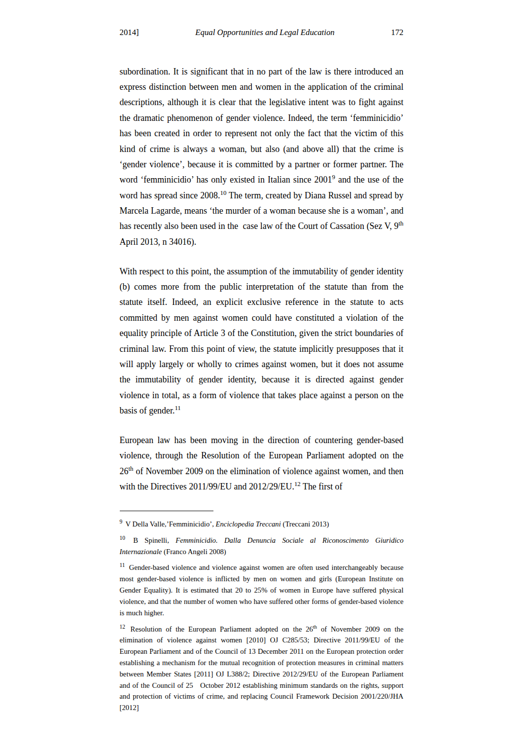2014] Equal Opportunities and Legal Education 172
subordination. It is significant that in no part of the law is there introduced an express distinction between men and women in the application of the criminal descriptions, although it is clear that the legislative intent was to fight against the dramatic phenomenon of gender violence. Indeed, the term ‘femminicidio’ has been created in order to represent not only the fact that the victim of this kind of crime is always a woman, but also (and above all) that the crime is ‘gender violence’, because it is committed by a partner or former partner. The word ‘femminicidio’ has only existed in Italian since 20019 and the use of the word has spread since 2008.10 The term, created by Diana Russel and spread by Marcela Lagarde, means ‘the murder of a woman because she is a woman’, and has recently also been used in the case law of the Court of Cassation (Sez V, 9th April 2013, n 34016).
With respect to this point, the assumption of the immutability of gender identity (b) comes more from the public interpretation of the statute than from the statute itself. Indeed, an explicit exclusive reference in the statute to acts committed by men against women could have constituted a violation of the equality principle of Article 3 of the Constitution, given the strict boundaries of criminal law. From this point of view, the statute implicitly presupposes that it will apply largely or wholly to crimes against women, but it does not assume the immutability of gender identity, because it is directed against gender violence in total, as a form of violence that takes place against a person on the basis of gender.11
European law has been moving in the direction of countering gender-based violence, through the Resolution of the European Parliament adopted on the 26th of November 2009 on the elimination of violence against women, and then with the Directives 2011/99/EU and 2012/29/EU.12 The first of
9 V Della Valle,’Femminicidio’, Enciclopedia Treccani (Treccani 2013)
10 B Spinelli, Femminicidio. Dalla Denuncia Sociale al Riconoscimento Giuridico Internazionale (Franco Angeli 2008)
11 Gender-based violence and violence against women are often used interchangeably because most gender-based violence is inflicted by men on women and girls (European Institute on Gender Equality). It is estimated that 20 to 25% of women in Europe have suffered physical violence, and that the number of women who have suffered other forms of gender-based violence is much higher.
12 Resolution of the European Parliament adopted on the 26th of November 2009 on the elimination of violence against women [2010] OJ C285/53; Directive 2011/99/EU of the European Parliament and of the Council of 13 December 2011 on the European protection order establishing a mechanism for the mutual recognition of protection measures in criminal matters between Member States [2011] OJ L388/2; Directive 2012/29/EU of the European Parliament and of the Council of 25 October 2012 establishing minimum standards on the rights, support and protection of victims of crime, and replacing Council Framework Decision 2001/220/JHA [2012]